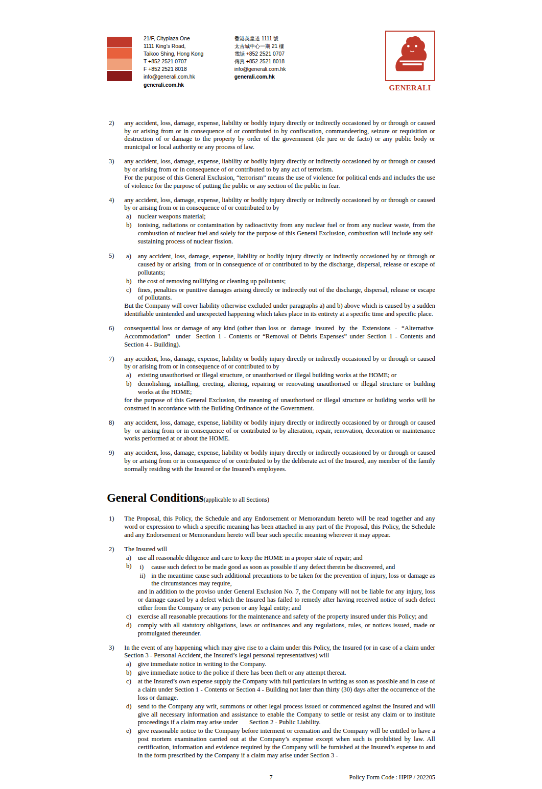21/F, Cityplaza One
1111 King’s Road,
Taikoo Shing, Hong Kong
T +852 2521 0707
F +852 2521 8018
info@generali.com.hk
generali.com.hk
香港英皇道 1111 號
太古城中心一期 21 樓
電話 +852 2521 0707
傳真 +852 2521 8018
info@generali.com.hk
generali.com.hk
GENERALI
2)
any accident, loss, damage, expense, liability or bodily injury directly or indirectly occasioned by or through or caused by or arising from or in consequence of or contributed to by confiscation, commandeering, seizure or requisition or destruction of or damage to the property by order of the government (de jure or de facto) or any public body or municipal or local authority or any process of law.
3)
any accident, loss, damage, expense, liability or bodily injury directly or indirectly occasioned by or through or caused by or arising from or in consequence of or contributed to by any act of terrorism.
For the purpose of this General Exclusion, “terrorism” means the use of violence for political ends and includes the use of violence for the purpose of putting the public or any section of the public in fear.
4)
any accident, loss, damage, expense, liability or bodily injury directly or indirectly occasioned by or through or caused by or arising from or in consequence of or contributed to by
a)
nuclear weapons material;
b)
ionising, radiations or contamination by radioactivity from any nuclear fuel or from any nuclear waste, from the combustion of nuclear fuel and solely for the purpose of this General Exclusion, combustion will include any self-sustaining process of nuclear fission.
5)
a)
any accident, loss, damage, expense, liability or bodily injury directly or indirectly occasioned by or through or caused by or arising from or in consequence of or contributed to by the discharge, dispersal, release or escape of pollutants;
b)
the cost of removing nullifying or cleaning up pollutants;
c)
fines, penalties or punitive damages arising directly or indirectly out of the discharge, dispersal, release or escape of pollutants.
But the Company will cover liability otherwise excluded under paragraphs a) and b) above which is caused by a sudden identifiable unintended and unexpected happening which takes place in its entirety at a specific time and specific place.
6)
consequential loss or damage of any kind (other than loss or damage insured by the Extensions - “Alternative Accommodation” under Section 1 - Contents or “Removal of Debris Expenses” under Section 1 - Contents and Section 4 - Building).
7)
any accident, loss, damage, expense, liability or bodily injury directly or indirectly occasioned by or through or caused by or arising from or in consequence of or contributed to by
a)
existing unauthorised or illegal structure, or unauthorised or illegal building works at the HOME; or
b)
demolishing, installing, erecting, altering, repairing or renovating unauthorised or illegal structure or building works at the HOME;
for the purpose of this General Exclusion, the meaning of unauthorised or illegal structure or building works will be construed in accordance with the Building Ordinance of the Government.
8)
any accident, loss, damage, expense, liability or bodily injury directly or indirectly occasioned by or through or caused by or arising from or in consequence of or contributed to by alteration, repair, renovation, decoration or maintenance works performed at or about the HOME.
9)
any accident, loss, damage, expense, liability or bodily injury directly or indirectly occasioned by or through or caused by or arising from or in consequence of or contributed to by the deliberate act of the Insured, any member of the family normally residing with the Insured or the Insured’s employees.
General Conditions(applicable to all Sections)
1)
The Proposal, this Policy, the Schedule and any Endorsement or Memorandum hereto will be read together and any word or expression to which a specific meaning has been attached in any part of the Proposal, this Policy, the Schedule and any Endorsement or Memorandum hereto will bear such specific meaning wherever it may appear.
2)
The Insured will
a)
use all reasonable diligence and care to keep the HOME in a proper state of repair; and
b)
i)
cause such defect to be made good as soon as possible if any defect therein be discovered, and
ii)
in the meantime cause such additional precautions to be taken for the prevention of injury, loss or damage as the circumstances may require,
and in addition to the proviso under General Exclusion No. 7, the Company will not be liable for any injury, loss or damage caused by a defect which the Insured has failed to remedy after having received notice of such defect either from the Company or any person or any legal entity; and
c)
exercise all reasonable precautions for the maintenance and safety of the property insured under this Policy; and
d)
comply with all statutory obligations, laws or ordinances and any regulations, rules, or notices issued, made or promulgated thereunder.
3)
In the event of any happening which may give rise to a claim under this Policy, the Insured (or in case of a claim under Section 3 - Personal Accident, the Insured’s legal personal representatives) will
a)
give immediate notice in writing to the Company.
b)
give immediate notice to the police if there has been theft or any attempt thereat.
c)
at the Insured’s own expense supply the Company with full particulars in writing as soon as possible and in case of a claim under Section 1 - Contents or Section 4 - Building not later than thirty (30) days after the occurrence of the loss or damage.
d)
send to the Company any writ, summons or other legal process issued or commenced against the Insured and will give all necessary information and assistance to enable the Company to settle or resist any claim or to institute proceedings if a claim may arise under Section 2 - Public Liability.
e)
give reasonable notice to the Company before interment or cremation and the Company will be entitled to have a post mortem examination carried out at the Company’s expense except when such is prohibited by law. All certification, information and evidence required by the Company will be furnished at the Insured’s expense to and in the form prescribed by the Company if a claim may arise under Section 3 -
7 Policy Form Code : HPIP / 202205